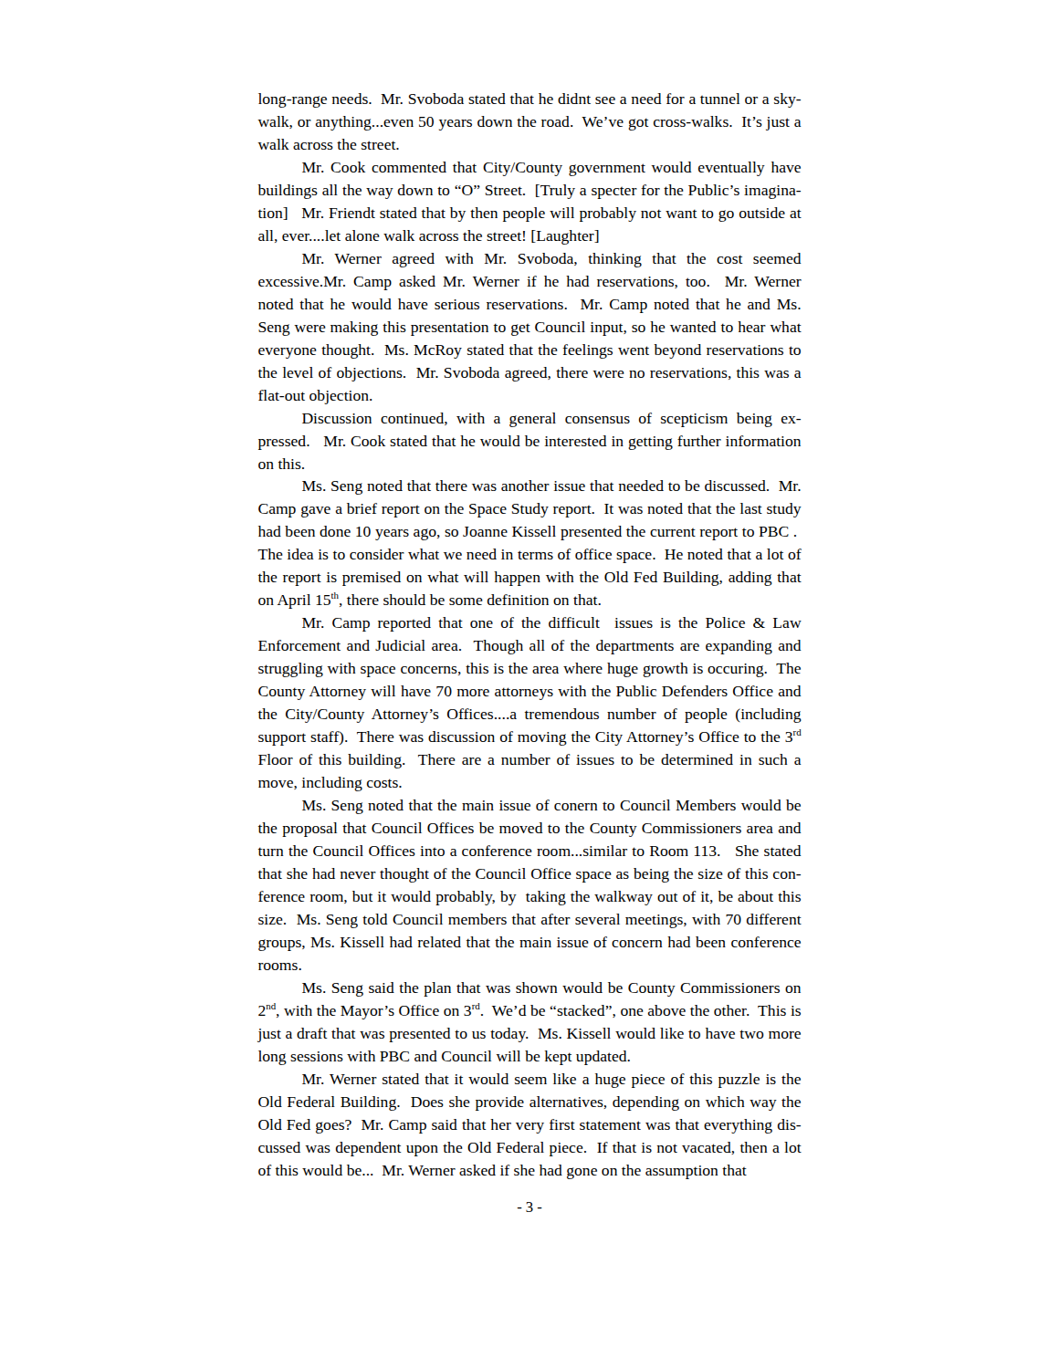long-range needs. Mr. Svoboda stated that he didnt see a need for a tunnel or a skywalk, or anything...even 50 years down the road. We’ve got cross-walks. It’s just a walk across the street.
Mr. Cook commented that City/County government would eventually have buildings all the way down to “O” Street. [Truly a specter for the Public’s imagination] Mr. Friendt stated that by then people will probably not want to go outside at all, ever....let alone walk across the street! [Laughter]
Mr. Werner agreed with Mr. Svoboda, thinking that the cost seemed excessive.Mr. Camp asked Mr. Werner if he had reservations, too. Mr. Werner noted that he would have serious reservations. Mr. Camp noted that he and Ms. Seng were making this presentation to get Council input, so he wanted to hear what everyone thought. Ms. McRoy stated that the feelings went beyond reservations to the level of objections. Mr. Svoboda agreed, there were no reservations, this was a flat-out objection.
Discussion continued, with a general consensus of scepticism being expressed. Mr. Cook stated that he would be interested in getting further information on this.
Ms. Seng noted that there was another issue that needed to be discussed. Mr. Camp gave a brief report on the Space Study report. It was noted that the last study had been done 10 years ago, so Joanne Kissell presented the current report to PBC . The idea is to consider what we need in terms of office space. He noted that a lot of the report is premised on what will happen with the Old Fed Building, adding that on April 15th, there should be some definition on that.
Mr. Camp reported that one of the difficult issues is the Police & Law Enforcement and Judicial area. Though all of the departments are expanding and struggling with space concerns, this is the area where huge growth is occuring. The County Attorney will have 70 more attorneys with the Public Defenders Office and the City/County Attorney’s Offices....a tremendous number of people (including support staff). There was discussion of moving the City Attorney’s Office to the 3rd Floor of this building. There are a number of issues to be determined in such a move, including costs.
Ms. Seng noted that the main issue of conern to Council Members would be the proposal that Council Offices be moved to the County Commissioners area and turn the Council Offices into a conference room...similar to Room 113. She stated that she had never thought of the Council Office space as being the size of this conference room, but it would probably, by taking the walkway out of it, be about this size. Ms. Seng told Council members that after several meetings, with 70 different groups, Ms. Kissell had related that the main issue of concern had been conference rooms.
Ms. Seng said the plan that was shown would be County Commissioners on 2nd, with the Mayor’s Office on 3rd. We’d be “stacked”, one above the other. This is just a draft that was presented to us today. Ms. Kissell would like to have two more long sessions with PBC and Council will be kept updated.
Mr. Werner stated that it would seem like a huge piece of this puzzle is the Old Federal Building. Does she provide alternatives, depending on which way the Old Fed goes? Mr. Camp said that her very first statement was that everything discussed was dependent upon the Old Federal piece. If that is not vacated, then a lot of this would be... Mr. Werner asked if she had gone on the assumption that
- 3 -